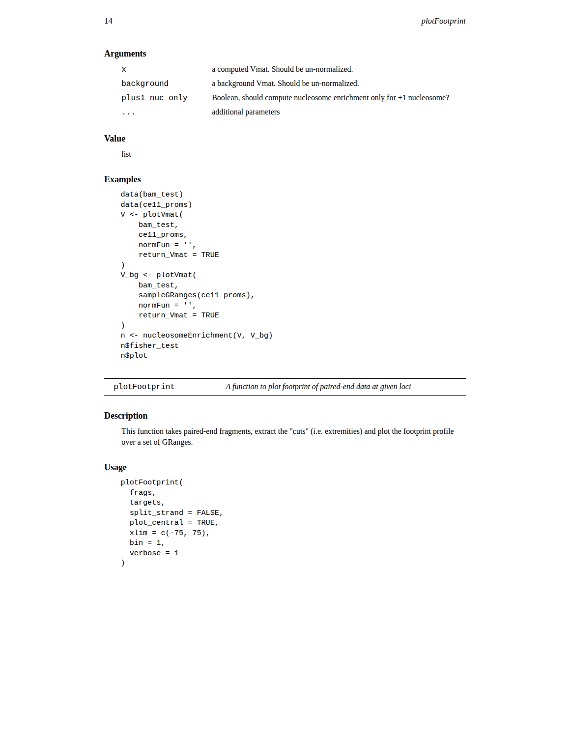14 plotFootprint
Arguments
x
a computed Vmat. Should be un-normalized.
background
a background Vmat. Should be un-normalized.
plus1_nuc_only
Boolean, should compute nucleosome enrichment only for +1 nucleosome?
...
additional parameters
Value
list
Examples
data(bam_test)
data(ce11_proms)
V <- plotVmat(
    bam_test,
    ce11_proms,
    normFun = '',
    return_Vmat = TRUE
)
V_bg <- plotVmat(
    bam_test,
    sampleGRanges(ce11_proms),
    normFun = '',
    return_Vmat = TRUE
)
n <- nucleosomeEnrichment(V, V_bg)
n$fisher_test
n$plot
plotFootprint A function to plot footprint of paired-end data at given loci
Description
This function takes paired-end fragments, extract the "cuts" (i.e. extremities) and plot the footprint profile over a set of GRanges.
Usage
plotFootprint(
  frags,
  targets,
  split_strand = FALSE,
  plot_central = TRUE,
  xlim = c(-75, 75),
  bin = 1,
  verbose = 1
)